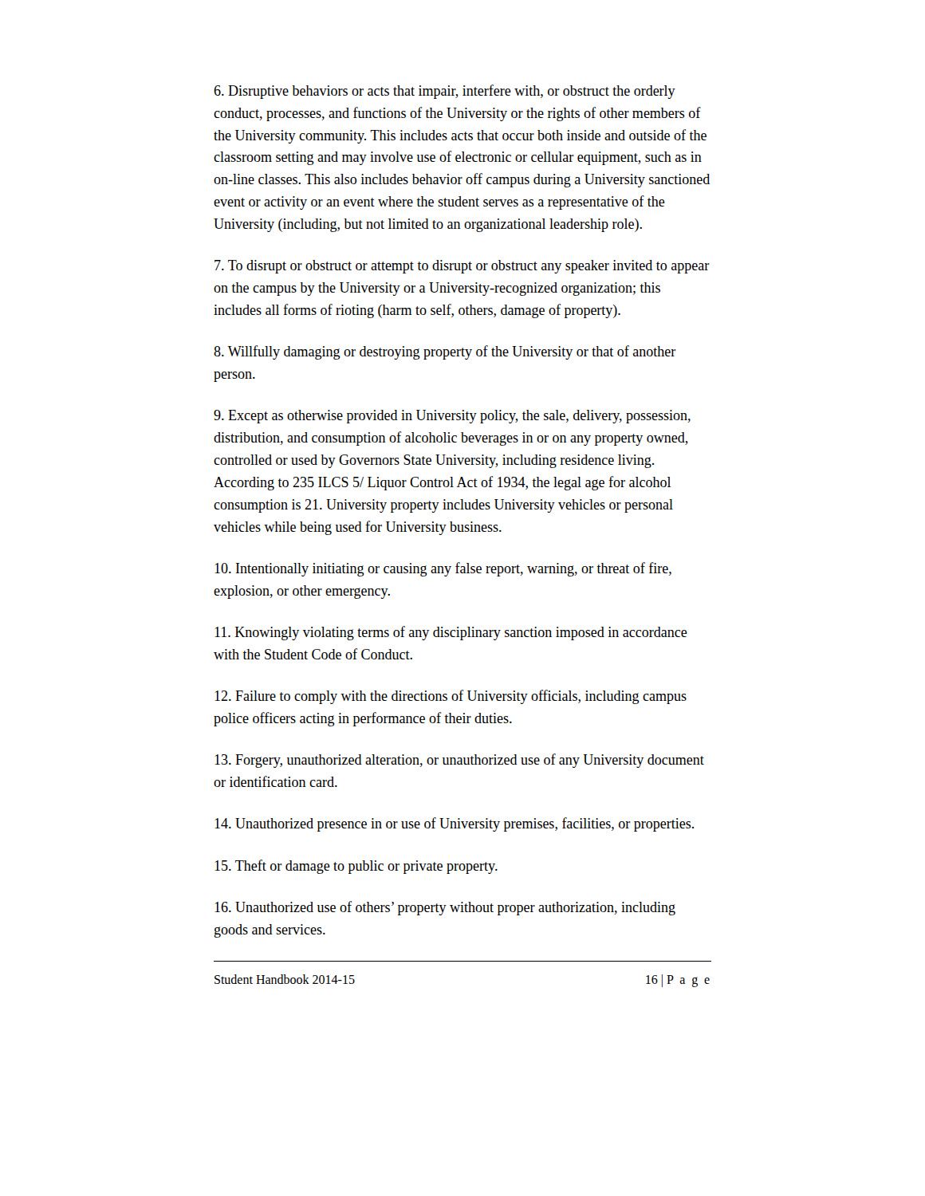6. Disruptive behaviors or acts that impair, interfere with, or obstruct the orderly conduct, processes, and functions of the University or the rights of other members of the University community. This includes acts that occur both inside and outside of the classroom setting and may involve use of electronic or cellular equipment, such as in on-line classes. This also includes behavior off campus during a University sanctioned event or activity or an event where the student serves as a representative of the University (including, but not limited to an organizational leadership role).
7. To disrupt or obstruct or attempt to disrupt or obstruct any speaker invited to appear on the campus by the University or a University-recognized organization; this includes all forms of rioting (harm to self, others, damage of property).
8. Willfully damaging or destroying property of the University or that of another person.
9. Except as otherwise provided in University policy, the sale, delivery, possession, distribution, and consumption of alcoholic beverages in or on any property owned, controlled or used by Governors State University, including residence living. According to 235 ILCS 5/ Liquor Control Act of 1934, the legal age for alcohol consumption is 21. University property includes University vehicles or personal vehicles while being used for University business.
10. Intentionally initiating or causing any false report, warning, or threat of fire, explosion, or other emergency.
11. Knowingly violating terms of any disciplinary sanction imposed in accordance with the Student Code of Conduct.
12. Failure to comply with the directions of University officials, including campus police officers acting in performance of their duties.
13. Forgery, unauthorized alteration, or unauthorized use of any University document or identification card.
14. Unauthorized presence in or use of University premises, facilities, or properties.
15. Theft or damage to public or private property.
16. Unauthorized use of others’ property without proper authorization, including goods and services.
Student Handbook 2014-15
16 | P a g e